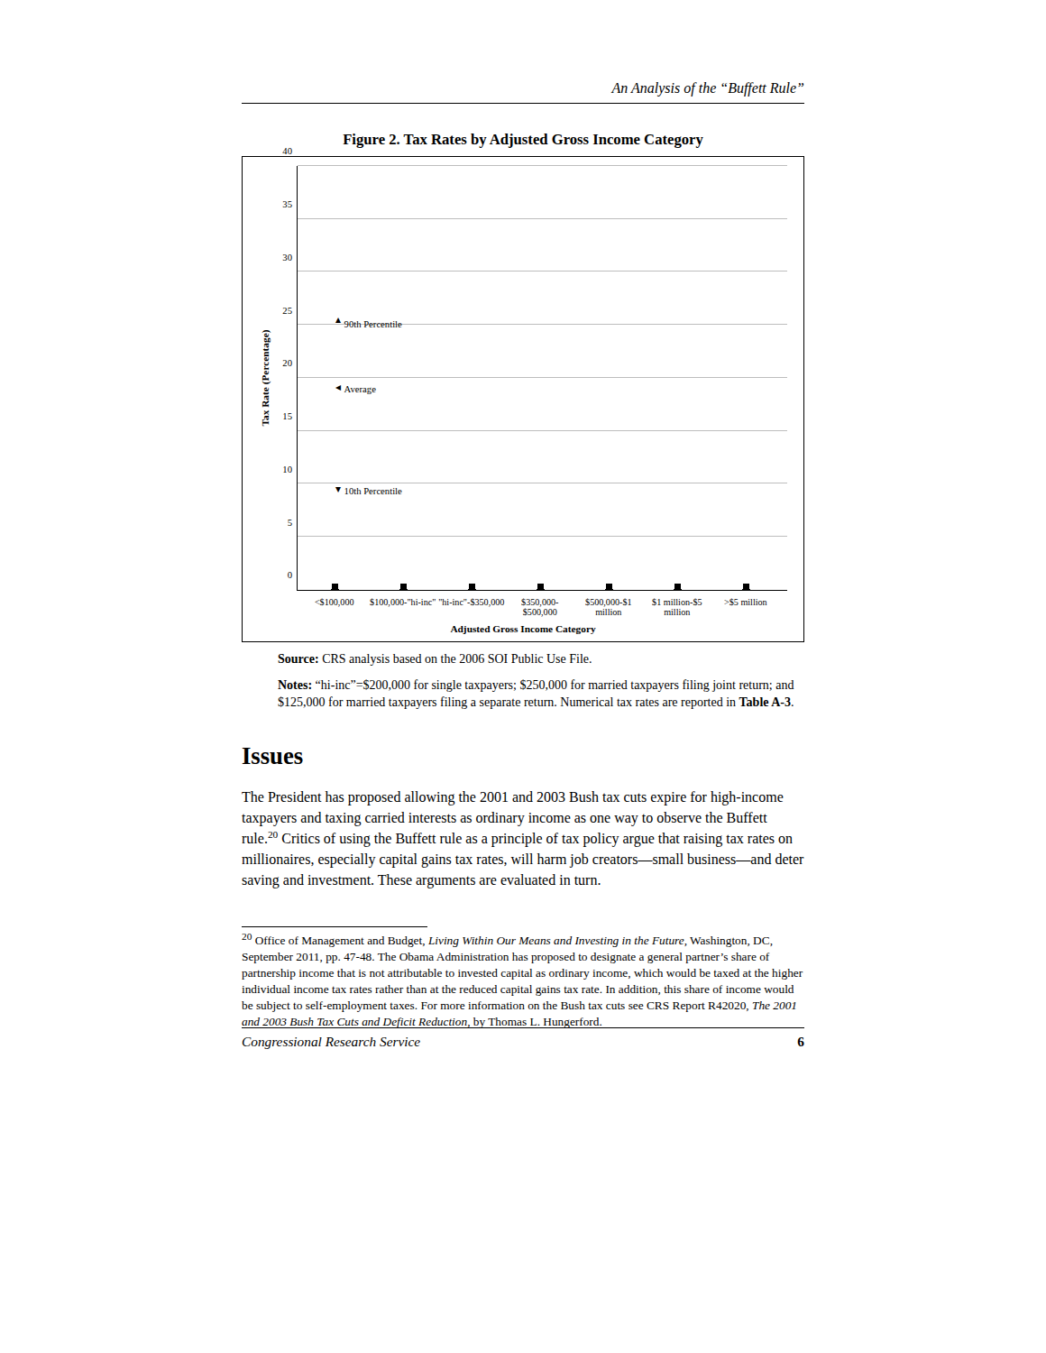An Analysis of the “Buffett Rule”
Figure 2. Tax Rates by Adjusted Gross Income Category
Tax Rate (Percentage)
0
5
10
15
20
25
30
35
40
<$100,000
$100,000-"hi-inc"
"hi-inc"-$350,000
$350,000-
$500,000
$500,000-$1
million
$1 million-$5
million
>$5 million
90th Percentile
▴
Average
◂
10th Percentile
▾
Adjusted Gross Income Category
Source: CRS analysis based on the 2006 SOI Public Use File.
Notes: “hi-inc”=$200,000 for single taxpayers; $250,000 for married taxpayers filing joint return; and $125,000 for married taxpayers filing a separate return. Numerical tax rates are reported in Table A-3.
Issues
The President has proposed allowing the 2001 and 2003 Bush tax cuts expire for high-income taxpayers and taxing carried interests as ordinary income as one way to observe the Buffett rule.20 Critics of using the Buffett rule as a principle of tax policy argue that raising tax rates on millionaires, especially capital gains tax rates, will harm job creators—small business—and deter saving and investment. These arguments are evaluated in turn.
20 Office of Management and Budget, Living Within Our Means and Investing in the Future, Washington, DC, September 2011, pp. 47-48. The Obama Administration has proposed to designate a general partner’s share of partnership income that is not attributable to invested capital as ordinary income, which would be taxed at the higher individual income tax rates rather than at the reduced capital gains tax rate. In addition, this share of income would be subject to self-employment taxes. For more information on the Bush tax cuts see CRS Report R42020, The 2001 and 2003 Bush Tax Cuts and Deficit Reduction, by Thomas L. Hungerford.
Congressional Research Service 6